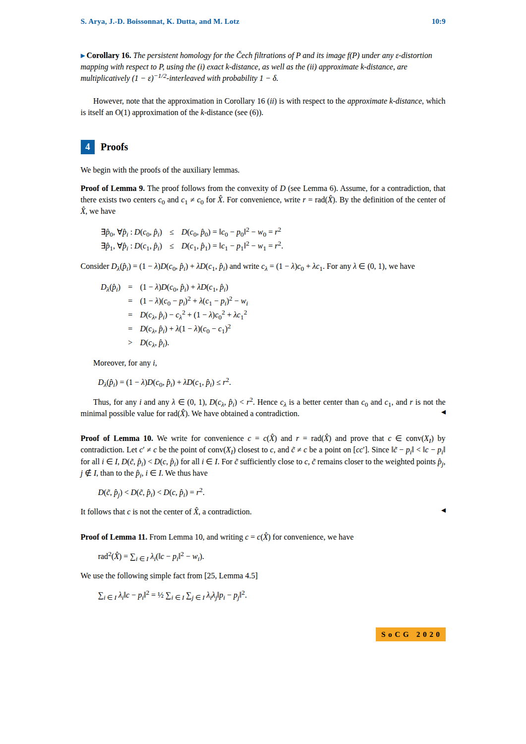S. Arya, J.-D. Boissonnat, K. Dutta, and M. Lotz 10:9
▸ Corollary 16. The persistent homology for the Čech filtrations of P and its image f(P) under any ε-distortion mapping with respect to P, using the (i) exact k-distance, as well as the (ii) approximate k-distance, are multiplicatively (1 − ε)−1/2-interleaved with probability 1 − δ.
However, note that the approximation in Corollary 16 (ii) is with respect to the approximate k-distance, which is itself an O(1) approximation of the k-distance (see (6)).
4 Proofs
We begin with the proofs of the auxiliary lemmas.
Proof of Lemma 9. The proof follows from the convexity of D (see Lemma 6). Assume, for a contradiction, that there exists two centers c0 and c1 ≠ c0 for X̂. For convenience, write r = rad(X̂). By the definition of the center of X̂, we have
| ∃ p̂ 0 , ∀ p̂ i : D ( c 0 , p̂ i ) | ≤ | D ( c 0 , p̂ 0 ) = ‖ c 0 − p 0 ‖ 2 − w 0 = r 2 |
| ∃ p̂ 1 , ∀ p̂ i : D ( c 1 , p̂ i ) | ≤ | D ( c 1 , p̂ 1 ) = ‖ c 1 − p 1 ‖ 2 − w 1 = r 2 . |
Consider Dλ(p̂i) = (1 − λ)D(c0, p̂i) + λD(c1, p̂i) and write cλ = (1 − λ)c0 + λc1. For any λ ∈ (0, 1), we have
| D λ ( p̂ i ) | = | (1 − λ ) D ( c 0 , p̂ i ) + λD ( c 1 , p̂ i ) |
| | = | (1 − λ )( c 0 − p i ) 2 + λ ( c 1 − p i ) 2 − w i |
| | = | D ( c λ , p̂ i ) − c λ 2 + (1 − λ ) c 0 2 + λc 1 2 |
| | = | D ( c λ , p̂ i ) + λ (1 − λ )( c 0 − c 1 ) 2 |
| | > | D ( c λ , p̂ i ). |
Moreover, for any i,
Dλ(p̂i) = (1 − λ)D(c0, p̂i) + λD(c1, p̂i) ≤ r2.
Thus, for any i and any λ ∈ (0, 1), D(cλ, p̂i) < r2. Hence cλ is a better center than c0 and c1, and r is not the minimal possible value for rad(X̂). We have obtained a contradiction. ◂
Proof of Lemma 10. We write for convenience c = c(X̂) and r = rad(X̂) and prove that c ∈ conv(XI) by contradiction. Let c′ ≠ c be the point of conv(XI) closest to c, and c̃ ≠ c be a point on [cc′]. Since ‖c̃ − pi‖ < ‖c − pi‖ for all i ∈ I, D(c̃, p̂i) < D(c, p̂i) for all i ∈ I. For c̃ sufficiently close to c, c̃ remains closer to the weighted points p̂j, j ∉ I, than to the p̂i, i ∈ I. We thus have
D(c̃, p̂j) < D(c̃, p̂i) < D(c, p̂i) = r2.
It follows that c is not the center of X̂, a contradiction. ◂
Proof of Lemma 11. From Lemma 10, and writing c = c(X̂) for convenience, we have
rad2(X̂) = ∑i ∈ I λi(‖c − pi‖2 − wi).
We use the following simple fact from [25, Lemma 4.5]
∑i ∈ I λi‖c − pi‖2 = ½ ∑i ∈ I ∑j ∈ I λiλj‖pi − pj‖2.
S o C G 2 0 2 0